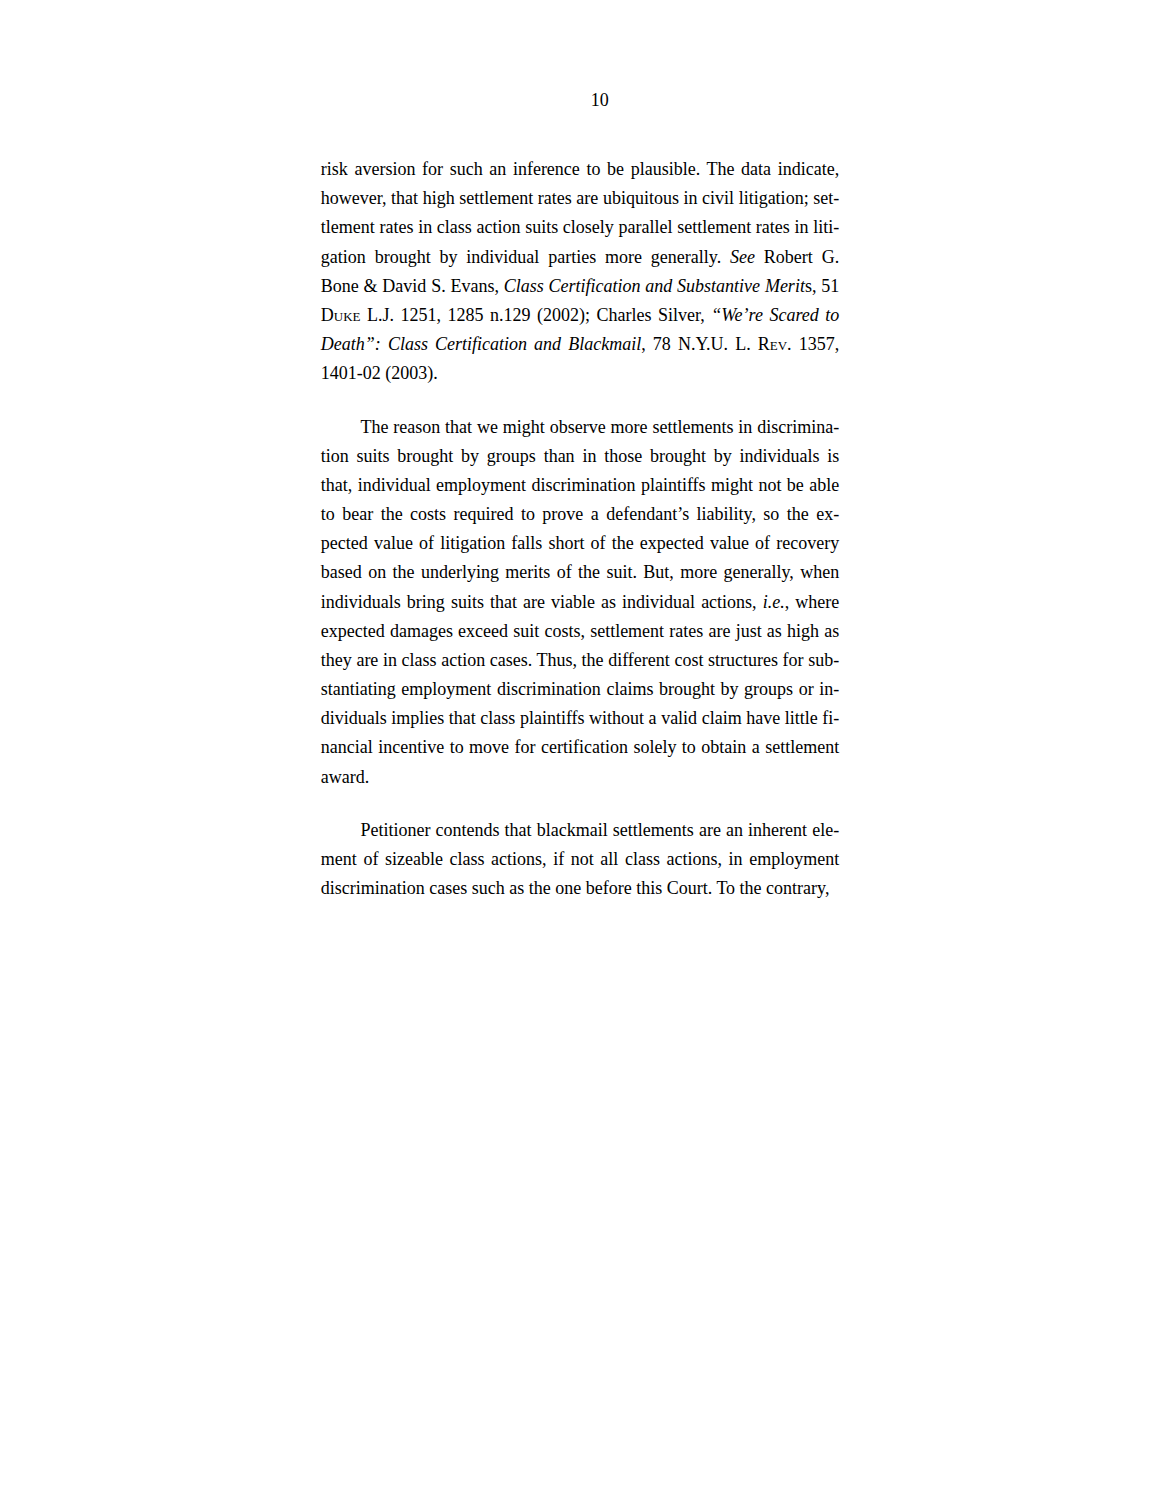10
risk aversion for such an inference to be plausible. The data indicate, however, that high settlement rates are ubiquitous in civil litigation; settlement rates in class action suits closely parallel settlement rates in litigation brought by individual parties more generally. See Robert G. Bone & David S. Evans, Class Certification and Substantive Merits, 51 Duke L.J. 1251, 1285 n.129 (2002); Charles Silver, “We’re Scared to Death”: Class Certification and Blackmail, 78 N.Y.U. L. Rev. 1357, 1401-02 (2003).
The reason that we might observe more settlements in discrimination suits brought by groups than in those brought by individuals is that, individual employment discrimination plaintiffs might not be able to bear the costs required to prove a defendant’s liability, so the expected value of litigation falls short of the expected value of recovery based on the underlying merits of the suit. But, more generally, when individuals bring suits that are viable as individual actions, i.e., where expected damages exceed suit costs, settlement rates are just as high as they are in class action cases. Thus, the different cost structures for substantiating employment discrimination claims brought by groups or individuals implies that class plaintiffs without a valid claim have little financial incentive to move for certification solely to obtain a settlement award.
Petitioner contends that blackmail settlements are an inherent element of sizeable class actions, if not all class actions, in employment discrimination cases such as the one before this Court. To the contrary,